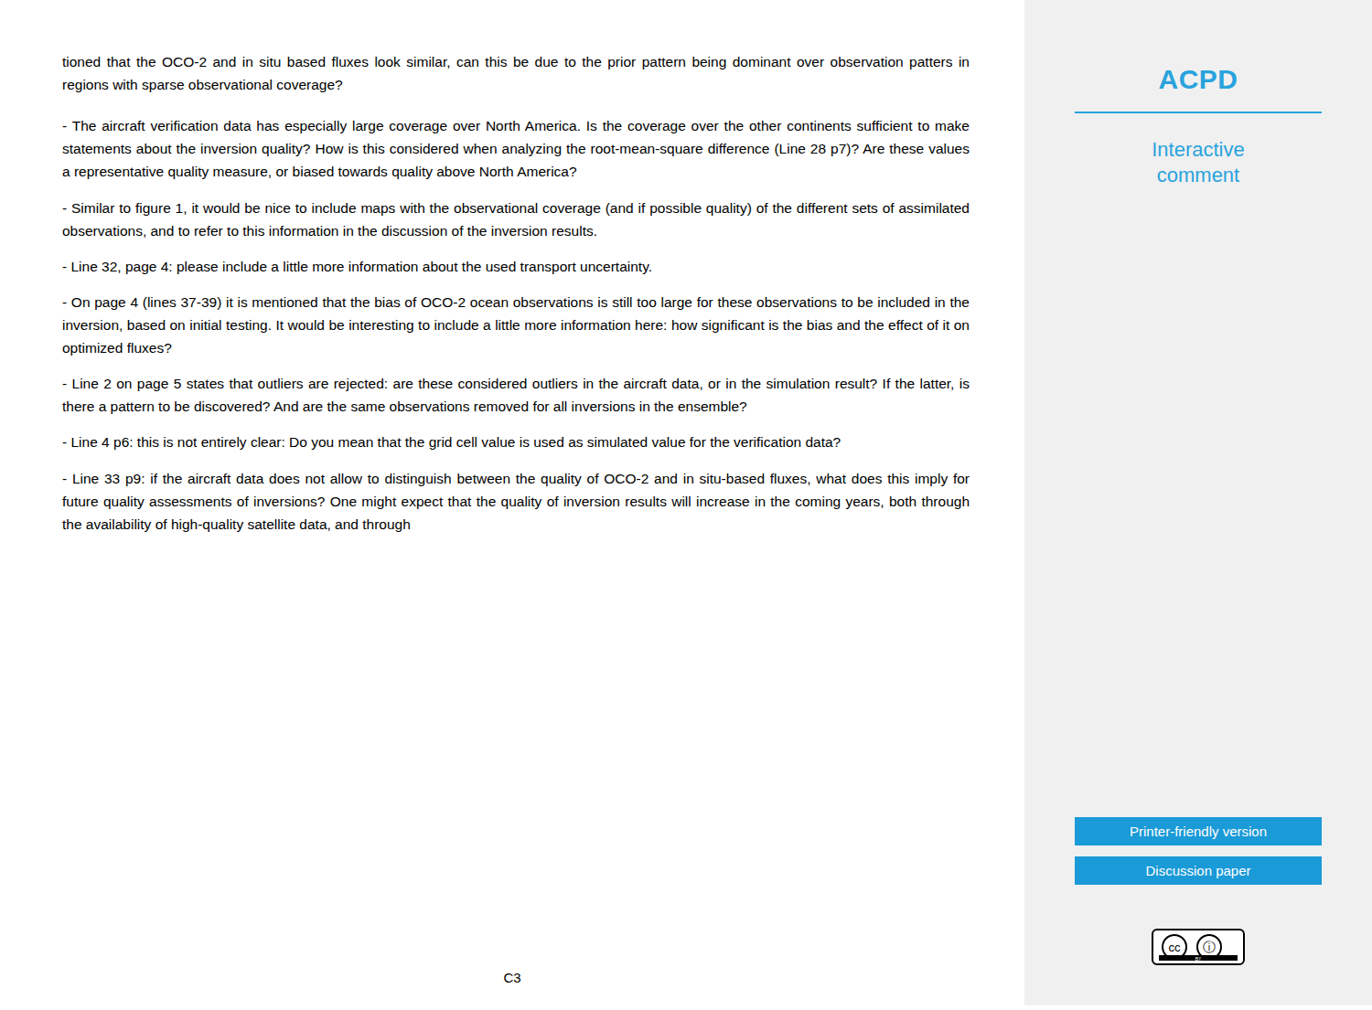tioned that the OCO-2 and in situ based fluxes look similar, can this be due to the prior pattern being dominant over observation patters in regions with sparse observational coverage?
- The aircraft verification data has especially large coverage over North America. Is the coverage over the other continents sufficient to make statements about the inversion quality? How is this considered when analyzing the root-mean-square difference (Line 28 p7)? Are these values a representative quality measure, or biased towards quality above North America?
- Similar to figure 1, it would be nice to include maps with the observational coverage (and if possible quality) of the different sets of assimilated observations, and to refer to this information in the discussion of the inversion results.
- Line 32, page 4: please include a little more information about the used transport uncertainty.
- On page 4 (lines 37-39) it is mentioned that the bias of OCO-2 ocean observations is still too large for these observations to be included in the inversion, based on initial testing. It would be interesting to include a little more information here: how significant is the bias and the effect of it on optimized fluxes?
- Line 2 on page 5 states that outliers are rejected: are these considered outliers in the aircraft data, or in the simulation result? If the latter, is there a pattern to be discovered? And are the same observations removed for all inversions in the ensemble?
- Line 4 p6: this is not entirely clear: Do you mean that the grid cell value is used as simulated value for the verification data?
- Line 33 p9: if the aircraft data does not allow to distinguish between the quality of OCO-2 and in situ-based fluxes, what does this imply for future quality assessments of inversions? One might expect that the quality of inversion results will increase in the coming years, both through the availability of high-quality satellite data, and through
C3
ACPD
Interactive
comment
Printer-friendly version Discussion paper
cc ⓘ BY